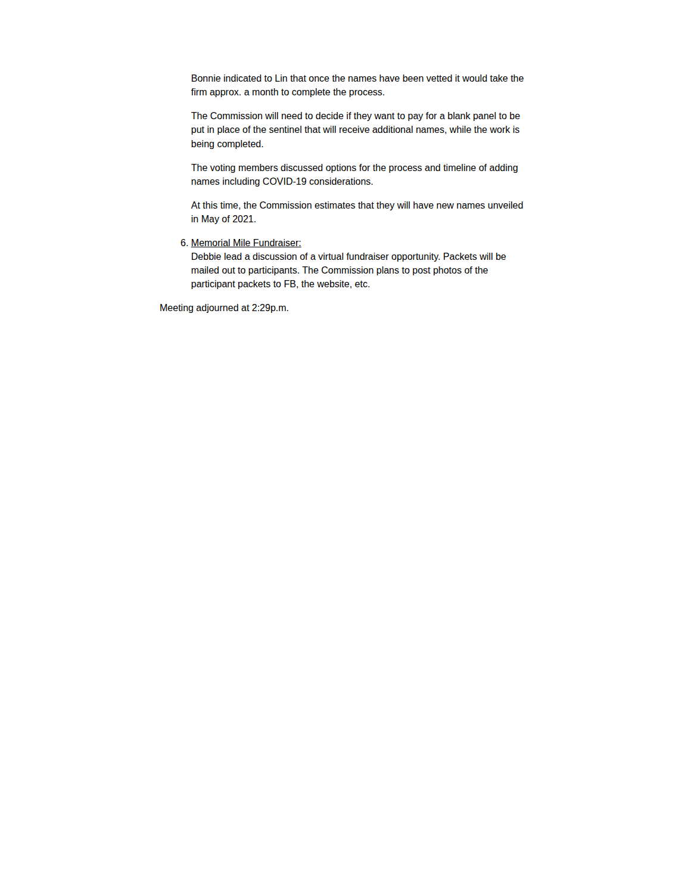Bonnie indicated to Lin that once the names have been vetted it would take the firm approx. a month to complete the process.
The Commission will need to decide if they want to pay for a blank panel to be put in place of the sentinel that will receive additional names, while the work is being completed.
The voting members discussed options for the process and timeline of adding names including COVID-19 considerations.
At this time, the Commission estimates that they will have new names unveiled in May of 2021.
Memorial Mile Fundraiser:
Debbie lead a discussion of a virtual fundraiser opportunity. Packets will be mailed out to participants. The Commission plans to post photos of the participant packets to FB, the website, etc.
Meeting adjourned at 2:29p.m.